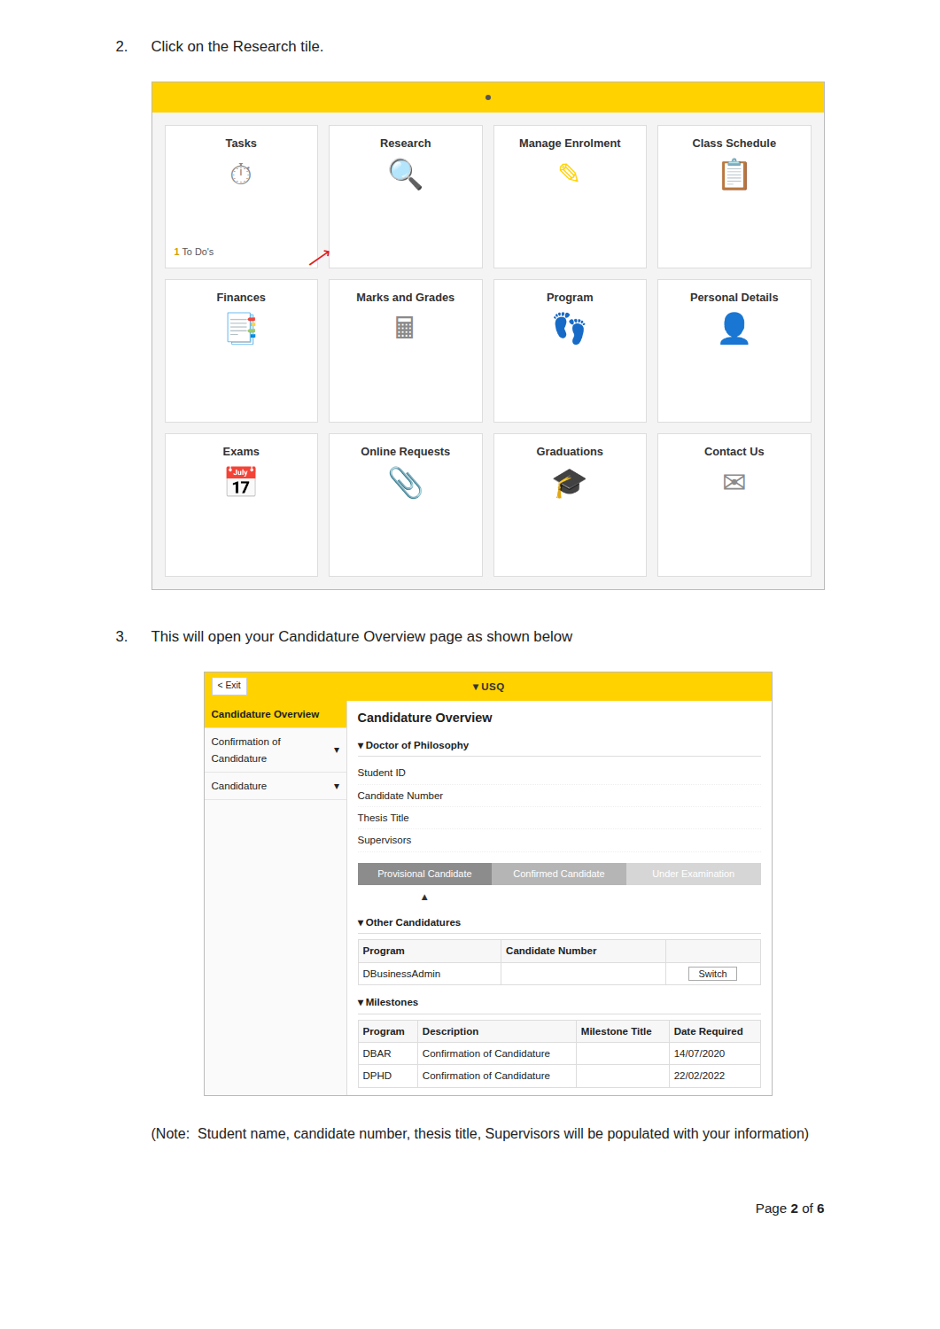Click on the Research tile.
Tasks ⏱ 1 To Do's
Research 🔍 ⟶
Manage Enrolment ✎
Class Schedule 📋
Finances 📑
Marks and Grades 🖩
Program 👣
Personal Details 👤
Exams 📅
Online Requests 📎
Graduations 🎓
Contact Us ✉
This will open your Candidature Overview page as shown below
< Exit ▼USQ
Candidature Overview
Confirmation of Candidature ▾
Candidature ▾
Candidature Overview
▾ Doctor of Philosophy
Student ID
Candidate Number
Thesis Title
Supervisors
Provisional Candidate
Confirmed Candidate
Under Examination
▲
▾ Other Candidatures
| Program | Candidate Number | |
| --- | --- | --- |
| DBusinessAdmin | | Switch |
▾ Milestones
| Program | Description | Milestone Title | Date Required |
| --- | --- | --- | --- |
| DBAR | Confirmation of Candidature | | 14/07/2020 |
| DPHD | Confirmation of Candidature | | 22/02/2022 |
(Note: Student name, candidate number, thesis title, Supervisors will be populated with your information)
Page 2 of 6